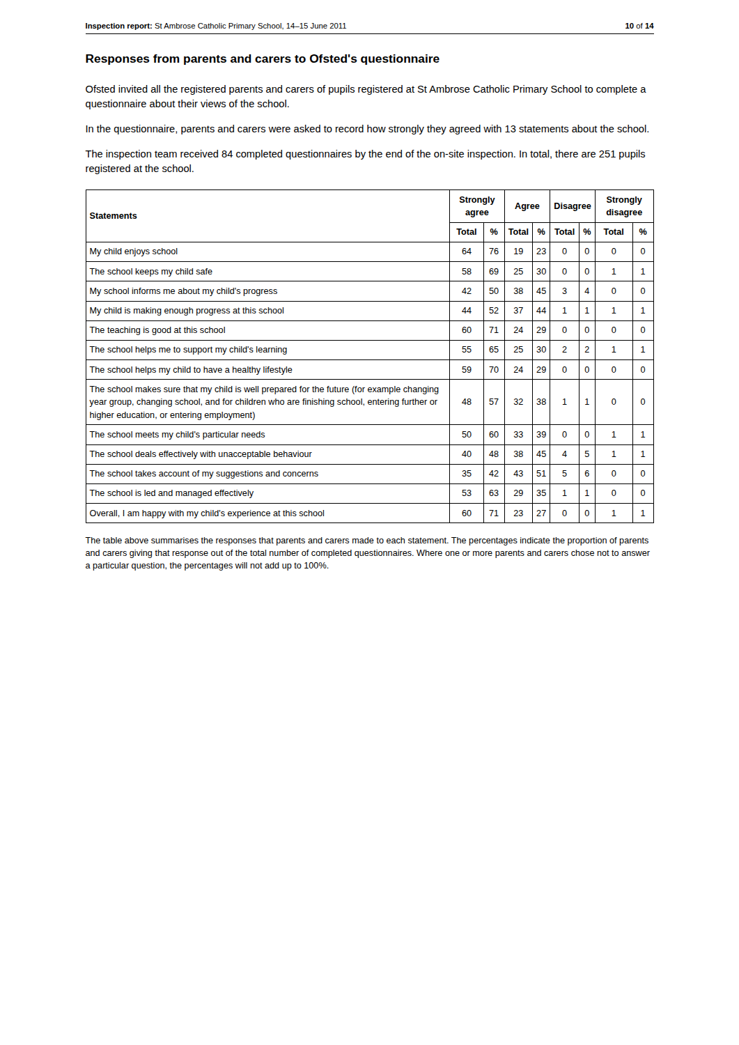Inspection report: St Ambrose Catholic Primary School, 14–15 June 2011
10 of 14
Responses from parents and carers to Ofsted's questionnaire
Ofsted invited all the registered parents and carers of pupils registered at St Ambrose Catholic Primary School to complete a questionnaire about their views of the school.
In the questionnaire, parents and carers were asked to record how strongly they agreed with 13 statements about the school.
The inspection team received 84 completed questionnaires by the end of the on-site inspection. In total, there are 251 pupils registered at the school.
| Statements | Strongly agree | Agree | Disagree | Strongly disagree |
| --- | --- | --- | --- | --- |
| Total | % | Total | % | Total | % | Total | % |
| My child enjoys school | 64 | 76 | 19 | 23 | 0 | 0 | 0 | 0 |
| The school keeps my child safe | 58 | 69 | 25 | 30 | 0 | 0 | 1 | 1 |
| My school informs me about my child's progress | 42 | 50 | 38 | 45 | 3 | 4 | 0 | 0 |
| My child is making enough progress at this school | 44 | 52 | 37 | 44 | 1 | 1 | 1 | 1 |
| The teaching is good at this school | 60 | 71 | 24 | 29 | 0 | 0 | 0 | 0 |
| The school helps me to support my child's learning | 55 | 65 | 25 | 30 | 2 | 2 | 1 | 1 |
| The school helps my child to have a healthy lifestyle | 59 | 70 | 24 | 29 | 0 | 0 | 0 | 0 |
| The school makes sure that my child is well prepared for the future (for example changing year group, changing school, and for children who are finishing school, entering further or higher education, or entering employment) | 48 | 57 | 32 | 38 | 1 | 1 | 0 | 0 |
| The school meets my child's particular needs | 50 | 60 | 33 | 39 | 0 | 0 | 1 | 1 |
| The school deals effectively with unacceptable behaviour | 40 | 48 | 38 | 45 | 4 | 5 | 1 | 1 |
| The school takes account of my suggestions and concerns | 35 | 42 | 43 | 51 | 5 | 6 | 0 | 0 |
| The school is led and managed effectively | 53 | 63 | 29 | 35 | 1 | 1 | 0 | 0 |
| Overall, I am happy with my child's experience at this school | 60 | 71 | 23 | 27 | 0 | 0 | 1 | 1 |
The table above summarises the responses that parents and carers made to each statement. The percentages indicate the proportion of parents and carers giving that response out of the total number of completed questionnaires. Where one or more parents and carers chose not to answer a particular question, the percentages will not add up to 100%.